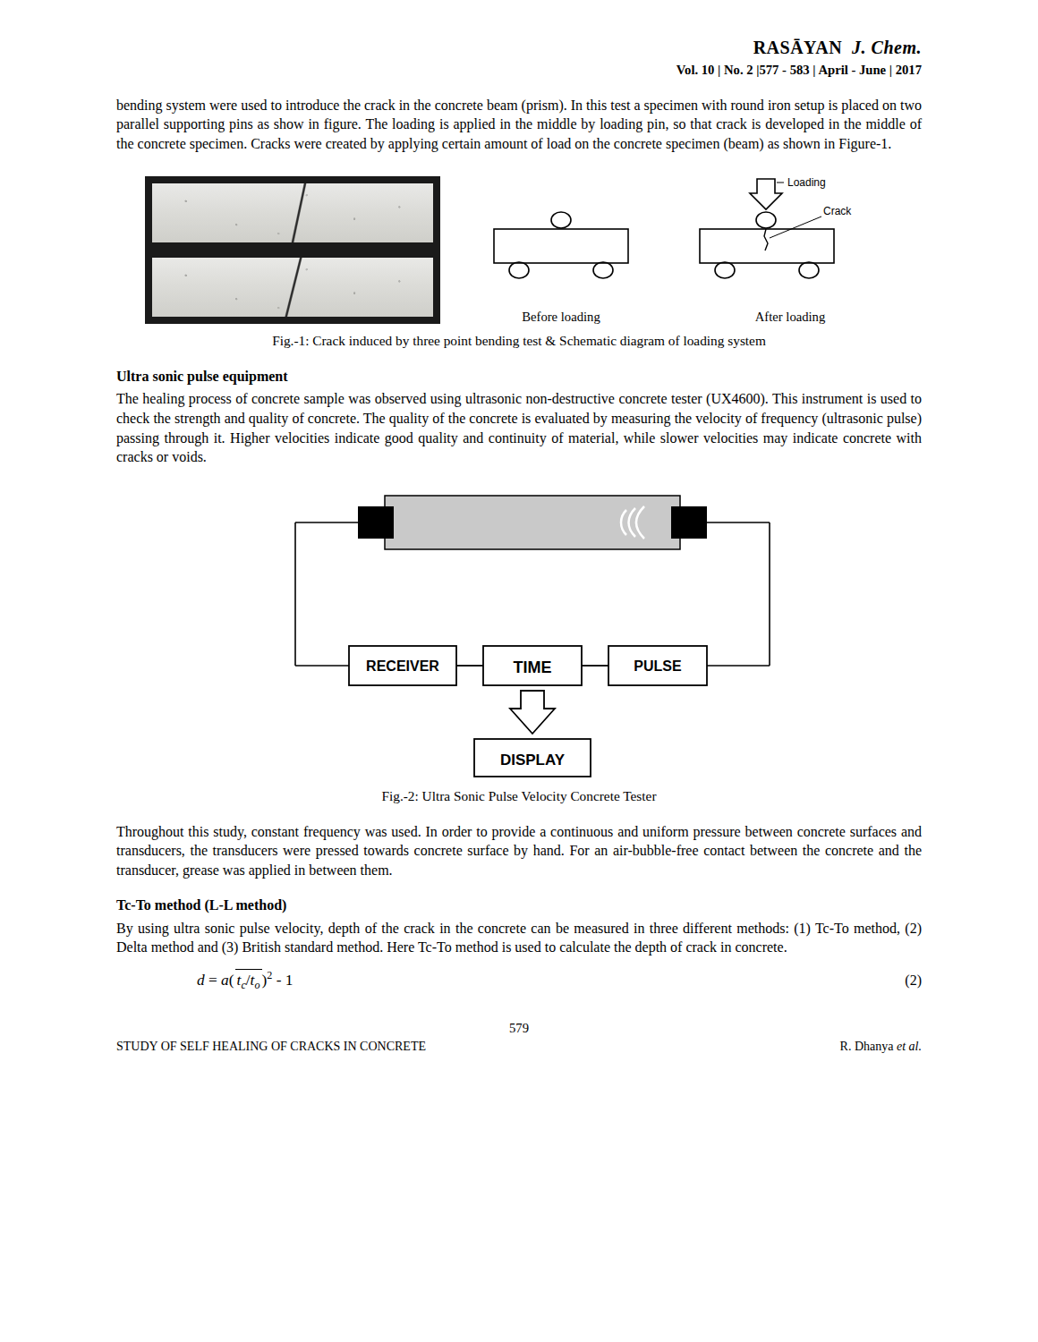RASĀYAN J. Chem.
Vol. 10 | No. 2 |577 - 583 | April - June | 2017
bending system were used to introduce the crack in the concrete beam (prism). In this test a specimen with round iron setup is placed on two parallel supporting pins as show in figure. The loading is applied in the middle by loading pin, so that crack is developed in the middle of the concrete specimen. Cracks were created by applying certain amount of load on the concrete specimen (beam) as shown in Figure-1.
Before loading
Loading Crack
After loading
Fig.-1: Crack induced by three point bending test & Schematic diagram of loading system
Ultra sonic pulse equipment
The healing process of concrete sample was observed using ultrasonic non-destructive concrete tester (UX4600). This instrument is used to check the strength and quality of concrete. The quality of the concrete is evaluated by measuring the velocity of frequency (ultrasonic pulse) passing through it. Higher velocities indicate good quality and continuity of material, while slower velocities may indicate concrete with cracks or voids.
RECEIVER TIME PULSE DISPLAY
Fig.-2: Ultra Sonic Pulse Velocity Concrete Tester
Throughout this study, constant frequency was used. In order to provide a continuous and uniform pressure between concrete surfaces and transducers, the transducers were pressed towards concrete surface by hand. For an air-bubble-free contact between the concrete and the transducer, grease was applied in between them.
Tc-To method (L-L method)
By using ultra sonic pulse velocity, depth of the crack in the concrete can be measured in three different methods: (1) Tc-To method, (2) Delta method and (3) British standard method. Here Tc-To method is used to calculate the depth of crack in concrete.
d = a(tc/to)2 - 1
(2)
579
Study of self healing of cracks in concrete
R. Dhanya et al.